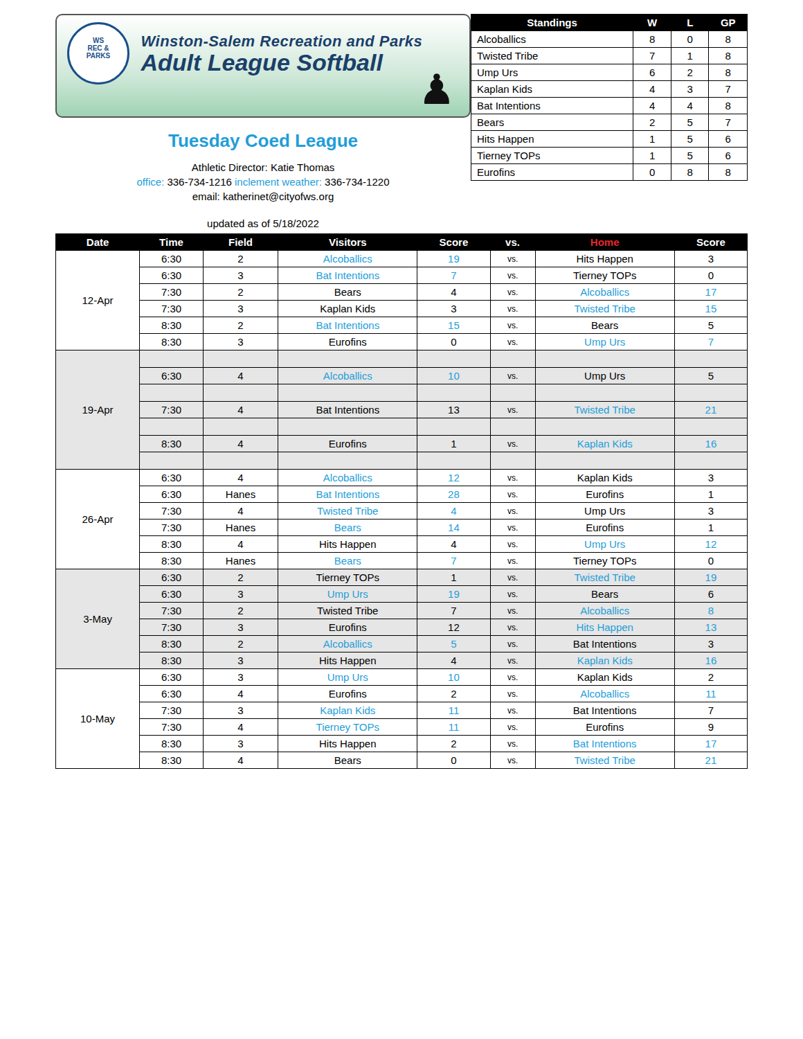WS
REC &
PARKS
Winston-Salem Recreation and Parks
Adult League Softball
♟
Tuesday Coed League
Athletic Director: Katie Thomas
office: 336-734-1216 inclement weather: 336-734-1220
email: katherinet@cityofws.org
updated as of 5/18/2022
| Standings | W | L | GP |
| --- | --- | --- | --- |
| Alcoballics | 8 | 0 | 8 |
| Twisted Tribe | 7 | 1 | 8 |
| Ump Urs | 6 | 2 | 8 |
| Kaplan Kids | 4 | 3 | 7 |
| Bat Intentions | 4 | 4 | 8 |
| Bears | 2 | 5 | 7 |
| Hits Happen | 1 | 5 | 6 |
| Tierney TOPs | 1 | 5 | 6 |
| Eurofins | 0 | 8 | 8 |
| Date | Time | Field | Visitors | Score | vs. | Home | Score |
| --- | --- | --- | --- | --- | --- | --- | --- |
| 12-Apr | 6:30 | 2 | Alcoballics | 19 | vs. | Hits Happen | 3 |
| 6:30 | 3 | Bat Intentions | 7 | vs. | Tierney TOPs | 0 |
| 7:30 | 2 | Bears | 4 | vs. | Alcoballics | 17 |
| 7:30 | 3 | Kaplan Kids | 3 | vs. | Twisted Tribe | 15 |
| 8:30 | 2 | Bat Intentions | 15 | vs. | Bears | 5 |
| 8:30 | 3 | Eurofins | 0 | vs. | Ump Urs | 7 |
| 19-Apr | | | | | | | |
| 6:30 | 4 | Alcoballics | 10 | vs. | Ump Urs | 5 |
| 7:30 | 4 | Bat Intentions | 13 | vs. | Twisted Tribe | 21 |
| 8:30 | 4 | Eurofins | 1 | vs. | Kaplan Kids | 16 |
| 26-Apr | 6:30 | 4 | Alcoballics | 12 | vs. | Kaplan Kids | 3 |
| 6:30 | Hanes | Bat Intentions | 28 | vs. | Eurofins | 1 |
| 7:30 | 4 | Twisted Tribe | 4 | vs. | Ump Urs | 3 |
| 7:30 | Hanes | Bears | 14 | vs. | Eurofins | 1 |
| 8:30 | 4 | Hits Happen | 4 | vs. | Ump Urs | 12 |
| 8:30 | Hanes | Bears | 7 | vs. | Tierney TOPs | 0 |
| 3-May | 6:30 | 2 | Tierney TOPs | 1 | vs. | Twisted Tribe | 19 |
| 6:30 | 3 | Ump Urs | 19 | vs. | Bears | 6 |
| 7:30 | 2 | Twisted Tribe | 7 | vs. | Alcoballics | 8 |
| 7:30 | 3 | Eurofins | 12 | vs. | Hits Happen | 13 |
| 8:30 | 2 | Alcoballics | 5 | vs. | Bat Intentions | 3 |
| 8:30 | 3 | Hits Happen | 4 | vs. | Kaplan Kids | 16 |
| 10-May | 6:30 | 3 | Ump Urs | 10 | vs. | Kaplan Kids | 2 |
| 6:30 | 4 | Eurofins | 2 | vs. | Alcoballics | 11 |
| 7:30 | 3 | Kaplan Kids | 11 | vs. | Bat Intentions | 7 |
| 7:30 | 4 | Tierney TOPs | 11 | vs. | Eurofins | 9 |
| 8:30 | 3 | Hits Happen | 2 | vs. | Bat Intentions | 17 |
| 8:30 | 4 | Bears | 0 | vs. | Twisted Tribe | 21 |